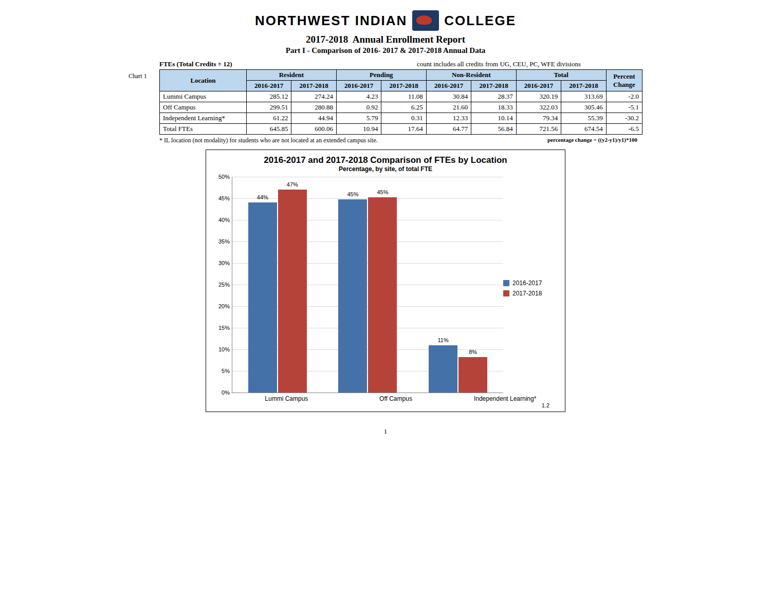NORTHWEST INDIAN COLLEGE
2017-2018 Annual Enrollment Report
Part I - Comparison of 2016- 2017 & 2017-2018 Annual Data
FTEs (Total Credits ÷ 12)
count includes all credits from UG, CEU, PC, WFE divisions
Chart 1
| Location | Resident | Pending | Non-Resident | Total | Percent Change |
| --- | --- | --- | --- | --- | --- |
| 2016-2017 | 2017-2018 | 2016-2017 | 2017-2018 | 2016-2017 | 2017-2018 | 2016-2017 | 2017-2018 |
| Lummi Campus | 285.12 | 274.24 | 4.23 | 11.08 | 30.84 | 28.37 | 320.19 | 313.69 | -2.0 |
| Off Campus | 299.51 | 280.88 | 0.92 | 6.25 | 21.60 | 18.33 | 322.03 | 305.46 | -5.1 |
| Independent Learning* | 61.22 | 44.94 | 5.79 | 0.31 | 12.33 | 10.14 | 79.34 | 55.39 | -30.2 |
| Total FTEs | 645.85 | 600.06 | 10.94 | 17.64 | 64.77 | 56.84 | 721.56 | 674.54 | -6.5 |
* IL location (not modality) for students who are not located at an extended campus site.
percentage change = ((y2-y1)/y1)*100
2016-2017 and 2017-2018 Comparison of FTEs by Location
Percentage, by site, of total FTE
50%
45%
40%
35%
30%
25%
20%
15%
10%
5%
0%
44%
47%
45%
45%
11%
8%
2016-2017
2017-2018
Lummi Campus
Off Campus
Independent Learning*
1.2
1